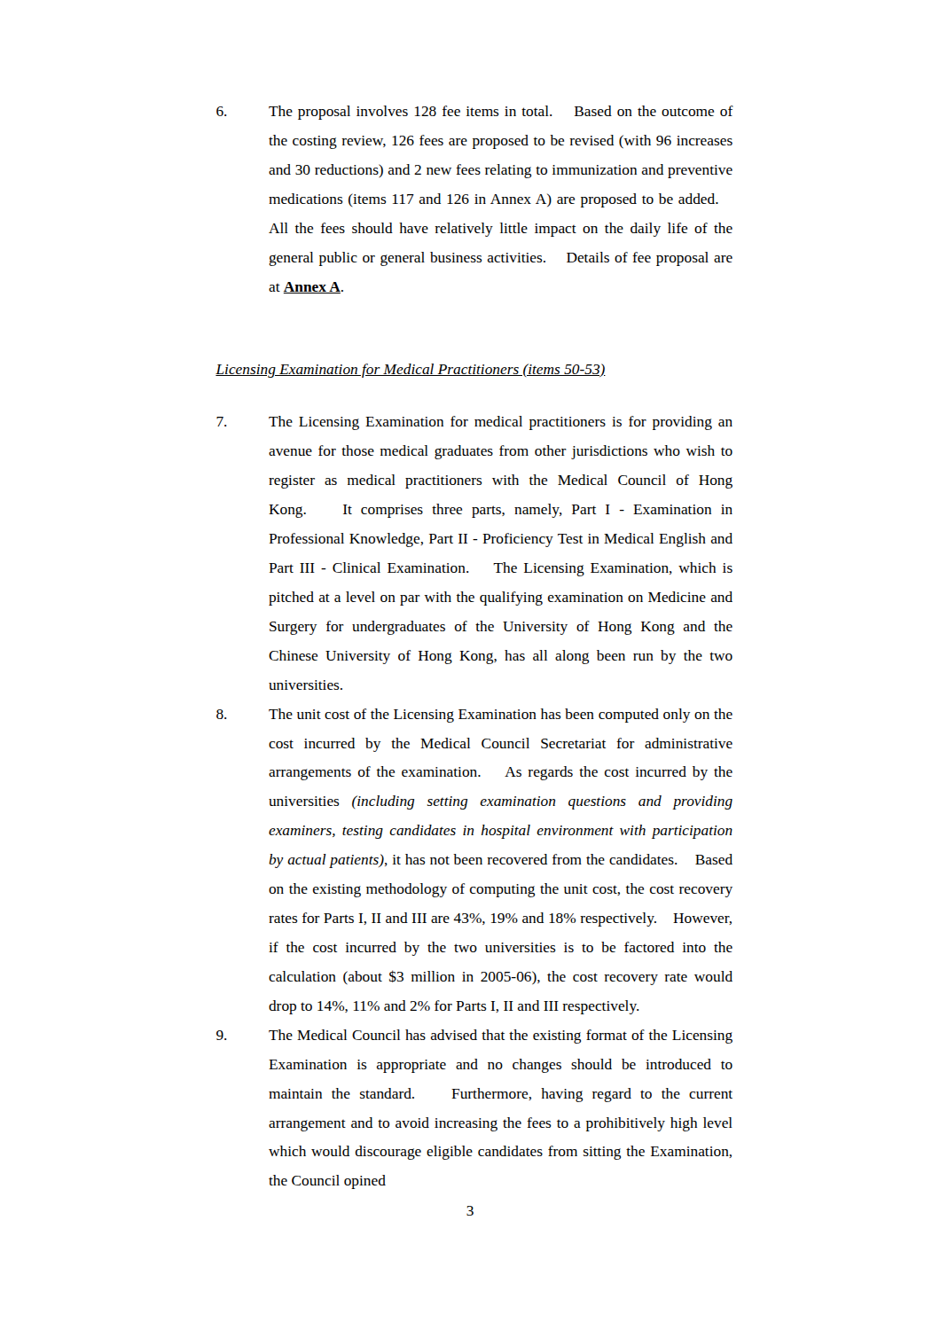6.
The proposal involves 128 fee items in total. Based on the outcome of the costing review, 126 fees are proposed to be revised (with 96 increases and 30 reductions) and 2 new fees relating to immunization and preventive medications (items 117 and 126 in Annex A) are proposed to be added. All the fees should have relatively little impact on the daily life of the general public or general business activities. Details of fee proposal are at Annex A.
Licensing Examination for Medical Practitioners (items 50-53)
7.
The Licensing Examination for medical practitioners is for providing an avenue for those medical graduates from other jurisdictions who wish to register as medical practitioners with the Medical Council of Hong Kong. It comprises three parts, namely, Part I - Examination in Professional Knowledge, Part II - Proficiency Test in Medical English and Part III - Clinical Examination. The Licensing Examination, which is pitched at a level on par with the qualifying examination on Medicine and Surgery for undergraduates of the University of Hong Kong and the Chinese University of Hong Kong, has all along been run by the two universities.
8.
The unit cost of the Licensing Examination has been computed only on the cost incurred by the Medical Council Secretariat for administrative arrangements of the examination. As regards the cost incurred by the universities (including setting examination questions and providing examiners, testing candidates in hospital environment with participation by actual patients), it has not been recovered from the candidates. Based on the existing methodology of computing the unit cost, the cost recovery rates for Parts I, II and III are 43%, 19% and 18% respectively. However, if the cost incurred by the two universities is to be factored into the calculation (about $3 million in 2005-06), the cost recovery rate would drop to 14%, 11% and 2% for Parts I, II and III respectively.
9.
The Medical Council has advised that the existing format of the Licensing Examination is appropriate and no changes should be introduced to maintain the standard. Furthermore, having regard to the current arrangement and to avoid increasing the fees to a prohibitively high level which would discourage eligible candidates from sitting the Examination, the Council opined
3